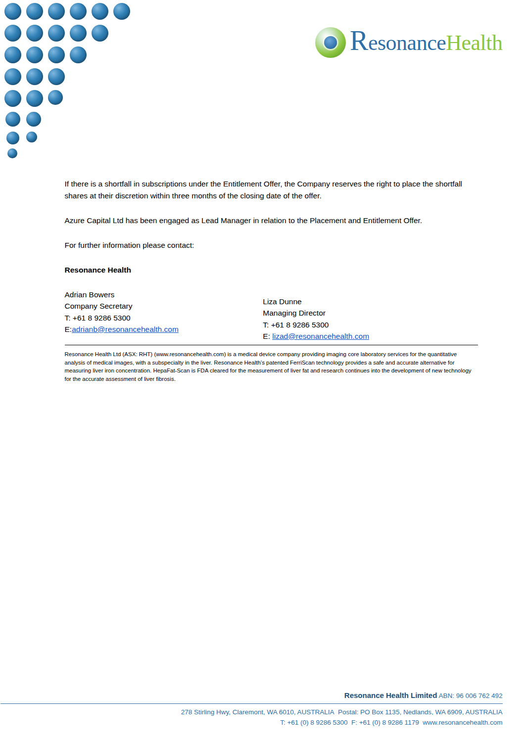Resonance Health
If there is a shortfall in subscriptions under the Entitlement Offer, the Company reserves the right to place the shortfall shares at their discretion within three months of the closing date of the offer.
Azure Capital Ltd has been engaged as Lead Manager in relation to the Placement and Entitlement Offer.
For further information please contact:
Resonance Health
| Adrian Bowers Company Secretary T: +61 8 9286 5300 E: adrianb@resonancehealth.com | Liza Dunne Managing Director T: +61 8 9286 5300 E: lizad@resonancehealth.com |
Resonance Health Ltd (ASX: RHT) (www.resonancehealth.com) is a medical device company providing imaging core laboratory services for the quantitative analysis of medical images, with a subspecialty in the liver. Resonance Health’s patented FerriScan technology provides a safe and accurate alternative for measuring liver iron concentration. HepaFat-Scan is FDA cleared for the measurement of liver fat and research continues into the development of new technology for the accurate assessment of liver fibrosis.
Resonance Health Limited ABN: 96 006 762 492
278 Stirling Hwy, Claremont, WA 6010, AUSTRALIA Postal: PO Box 1135, Nedlands, WA 6909, AUSTRALIA
T: +61 (0) 8 9286 5300 F: +61 (0) 8 9286 1179 www.resonancehealth.com